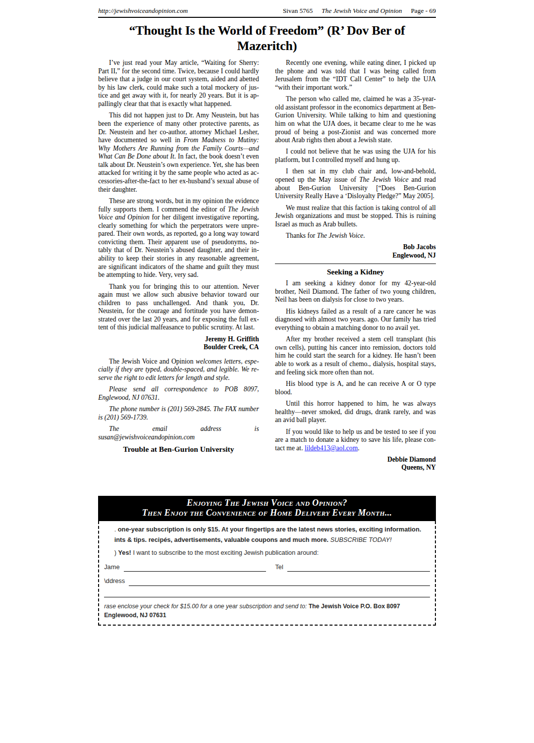http://jewishvoiceandopinion.com
Sivan 5765 The Jewish Voice and Opinion Page - 69
“Thought Is the World of Freedom” (R’ Dov Ber of Mazeritch)
I’ve just read your May article, “Waiting for Sherry: Part II,” for the second time. Twice, because I could hardly believe that a judge in our court system, aided and abetted by his law clerk, could make such a total mockery of justice and get away with it, for nearly 20 years. But it is appallingly clear that that is exactly what happened.
This did not happen just to Dr. Amy Neustein, but has been the experience of many other protective parents, as Dr. Neustein and her co-author, attorney Michael Lesher, have documented so well in From Madness to Mutiny: Why Mothers Are Running from the Family Courts—and What Can Be Done about It. In fact, the book doesn’t even talk about Dr. Neustein’s own experience. Yet, she has been attacked for writing it by the same people who acted as accessories-after-the-fact to her ex-husband’s sexual abuse of their daughter.
These are strong words, but in my opinion the evidence fully supports them. I commend the editor of The Jewish Voice and Opinion for her diligent investigative reporting, clearly something for which the perpetrators were unprepared. Their own words, as reported, go a long way toward convicting them. Their apparent use of pseudonyms, notably that of Dr. Neustein’s abused daughter, and their inability to keep their stories in any reasonable agreement, are significant indicators of the shame and guilt they must be attempting to hide. Very, very sad.
Thank you for bringing this to our attention. Never again must we allow such abusive behavior toward our children to pass unchallenged. And thank you, Dr. Neustein, for the courage and fortitude you have demonstrated over the last 20 years, and for exposing the full extent of this judicial malfeasance to public scrutiny. At last.
Jeremy H. Griffith
Boulder Creek, CA
The Jewish Voice and Opinion welcomes letters, especially if they are typed, double-spaced, and legible. We reserve the right to edit letters for length and style.
Please send all correspondence to POB 8097, Englewood, NJ 07631.
The phone number is (201) 569-2845. The FAX number is (201) 569-1739.
The email address is susan@jewishvoiceandopinion.com
Trouble at Ben-Gurion University
Recently one evening, while eating diner, I picked up the phone and was told that I was being called from Jerusalem from the “IDT Call Center” to help the UJA “with their important work.”
The person who called me, claimed he was a 35-year-old assistant professor in the economics department at Ben-Gurion University. While talking to him and questioning him on what the UJA does, it became clear to me he was proud of being a post-Zionist and was concerned more about Arab rights then about a Jewish state.
I could not believe that he was using the UJA for his platform, but I controlled myself and hung up.
I then sat in my club chair and, low-and-behold, opened up the May issue of The Jewish Voice and read about Ben-Gurion University [“Does Ben-Gurion University Really Have a ‘Disloyalty Pledge?” May 2005].
We must realize that this faction is taking control of all Jewish organizations and must be stopped. This is ruining Israel as much as Arab bullets.
Thanks for The Jewish Voice.
Bob Jacobs
Englewood, NJ
Seeking a Kidney
I am seeking a kidney donor for my 42-year-old brother, Neil Diamond. The father of two young children, Neil has been on dialysis for close to two years.
His kidneys failed as a result of a rare cancer he was diagnosed with almost two years. ago. Our family has tried everything to obtain a matching donor to no avail yet.
After my brother received a stem cell transplant (his own cells), putting his cancer into remission, doctors told him he could start the search for a kidney. He hasn’t been able to work as a result of chemo., dialysis, hospital stays, and feeling sick more often than not.
His blood type is A, and he can receive A or O type blood.
Until this horror happened to him, he was always healthy—never smoked, did drugs, drank rarely, and was an avid ball player.
If you would like to help us and be tested to see if you are a match to donate a kidney to save his life, please contact me at. lildeb413@aol.com.
Debbie Diamond
Queens, NY
Enjoying The Jewish Voice and Opinion? Then Enjoy the Convenience of Home Delivery Every Month...
. one-year subscription is only $15. At your fingertips are the latest news stories, exciting information.
ints & tips. recipés, advertisements, valuable coupons and much more. SUBSCRIBE TODAY!
) Yes! I want to subscribe to the most exciting Jewish publication around:
Jame Tel
\ddress
rase enclose your check for $15.00 for a one year subscription and send to: The Jewish Voice P.O. Box 8097 Englewood, NJ 07631